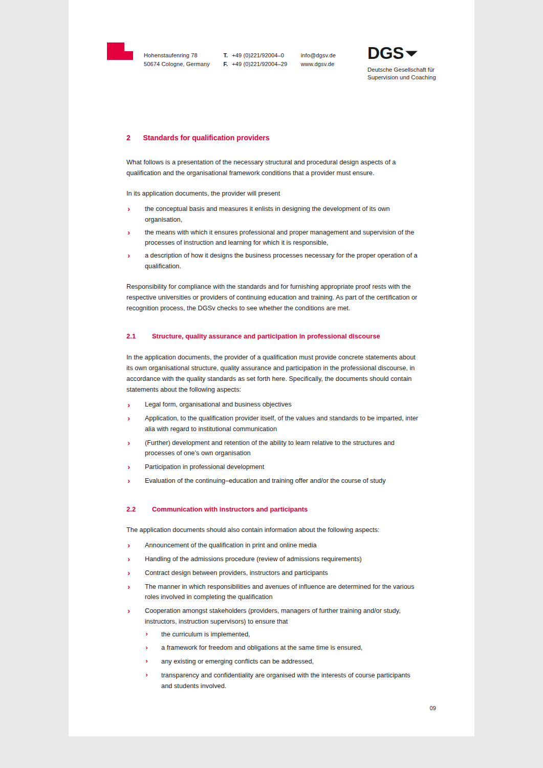Hohenstaufenring 78
50674 Cologne, Germany
T. +49 (0)221/92004–0
F. +49 (0)221/92004–29
info@dgsv.de
www.dgsv.de
DGS
Deutsche Gesellschaft für
Supervision und Coaching
2 Standards for qualification providers
What follows is a presentation of the necessary structural and procedural design aspects of a qualification and the organisational framework conditions that a provider must ensure.
In its application documents, the provider will present
the conceptual basis and measures it enlists in designing the development of its own organisation,
the means with which it ensures professional and proper management and supervision of the processes of instruction and learning for which it is responsible,
a description of how it designs the business processes necessary for the proper operation of a qualification.
Responsibility for compliance with the standards and for furnishing appropriate proof rests with the respective universities or providers of continuing education and training. As part of the certification or recognition process, the DGSv checks to see whether the conditions are met.
2.1 Structure, quality assurance and participation in professional discourse
In the application documents, the provider of a qualification must provide concrete statements about its own organisational structure, quality assurance and participation in the professional discourse, in accordance with the quality standards as set forth here. Specifically, the documents should contain statements about the following aspects:
Legal form, organisational and business objectives
Application, to the qualification provider itself, of the values and standards to be imparted, inter alia with regard to institutional communication
(Further) development and retention of the ability to learn relative to the structures and processes of one’s own organisation
Participation in professional development
Evaluation of the continuing–education and training offer and/or the course of study
2.2 Communication with instructors and participants
The application documents should also contain information about the following aspects:
Announcement of the qualification in print and online media
Handling of the admissions procedure (review of admissions requirements)
Contract design between providers, instructors and participants
The manner in which responsibilities and avenues of influence are determined for the various roles involved in completing the qualification
Cooperation amongst stakeholders (providers, managers of further training and/or study, instructors, instruction supervisors) to ensure that
the curriculum is implemented,
a framework for freedom and obligations at the same time is ensured,
any existing or emerging conflicts can be addressed,
transparency and confidentiality are organised with the interests of course participants and students involved.
09